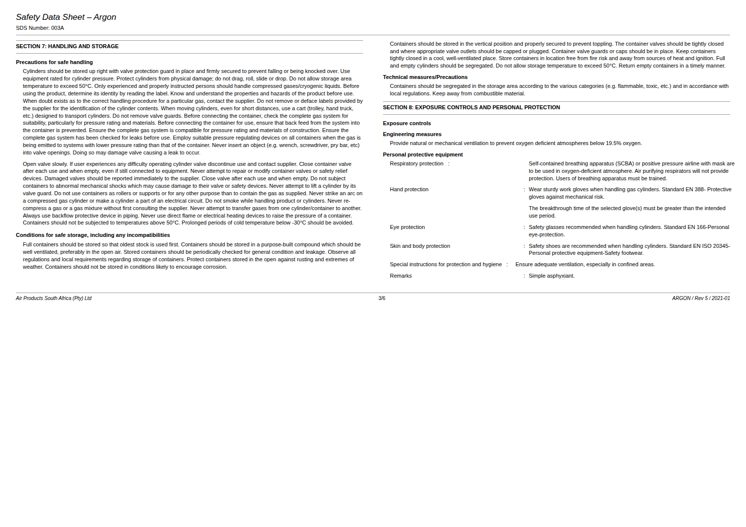Safety Data Sheet – Argon
SDS Number: 003A
SECTION 7: HANDLING AND STORAGE
Precautions for safe handling
Cylinders should be stored up right with valve protection guard in place and firmly secured to prevent falling or being knocked over. Use equipment rated for cylinder pressure. Protect cylinders from physical damage; do not drag, roll, slide or drop. Do not allow storage area temperature to exceed 50°C. Only experienced and properly instructed persons should handle compressed gases/cryogenic liquids. Before using the product, determine its identity by reading the label. Know and understand the properties and hazards of the product before use. When doubt exists as to the correct handling procedure for a particular gas, contact the supplier. Do not remove or deface labels provided by the supplier for the identification of the cylinder contents. When moving cylinders, even for short distances, use a cart (trolley, hand truck, etc.) designed to transport cylinders. Do not remove valve guards. Before connecting the container, check the complete gas system for suitability, particularly for pressure rating and materials. Before connecting the container for use, ensure that back feed from the system into the container is prevented. Ensure the complete gas system is compatible for pressure rating and materials of construction. Ensure the complete gas system has been checked for leaks before use. Employ suitable pressure regulating devices on all containers when the gas is being emitted to systems with lower pressure rating than that of the container. Never insert an object (e.g. wrench, screwdriver, pry bar, etc) into valve openings. Doing so may damage valve causing a leak to occur.
Open valve slowly. If user experiences any difficulty operating cylinder valve discontinue use and contact supplier. Close container valve after each use and when empty, even if still connected to equipment. Never attempt to repair or modify container valves or safety relief devices. Damaged valves should be reported immediately to the supplier. Close valve after each use and when empty. Do not subject containers to abnormal mechanical shocks which may cause damage to their valve or safety devices. Never attempt to lift a cylinder by its valve guard. Do not use containers as rollers or supports or for any other purpose than to contain the gas as supplied. Never strike an arc on a compressed gas cylinder or make a cylinder a part of an electrical circuit. Do not smoke while handling product or cylinders. Never re-compress a gas or a gas mixture without first consulting the supplier. Never attempt to transfer gases from one cylinder/container to another. Always use backflow protective device in piping. Never use direct flame or electrical heating devices to raise the pressure of a container. Containers should not be subjected to temperatures above 50°C. Prolonged periods of cold temperature below -30°C should be avoided.
Conditions for safe storage, including any incompatibilities
Full containers should be stored so that oldest stock is used first. Containers should be stored in a purpose-built compound which should be well ventilated, preferably in the open air. Stored containers should be periodically checked for general condition and leakage. Observe all regulations and local requirements regarding storage of containers. Protect containers stored in the open against rusting and extremes of weather. Containers should not be stored in conditions likely to encourage corrosion.
Containers should be stored in the vertical position and properly secured to prevent toppling. The container valves should be tightly closed and where appropriate valve outlets should be capped or plugged. Container valve guards or caps should be in place. Keep containers tightly closed in a cool, well-ventilated place. Store containers in location free from fire risk and away from sources of heat and ignition. Full and empty cylinders should be segregated. Do not allow storage temperature to exceed 50°C. Return empty containers in a timely manner.
Technical measures/Precautions
Containers should be segregated in the storage area according to the various categories (e.g. flammable, toxic, etc.) and in accordance with local regulations. Keep away from combustible material.
SECTION 8: EXPOSURE CONTROLS AND PERSONAL PROTECTION
Exposure controls
Engineering measures
Provide natural or mechanical ventilation to prevent oxygen deficient atmospheres below 19.5% oxygen.
Personal protective equipment
| Respiratory protection : | | Self-contained breathing apparatus (SCBA) or positive pressure airline with mask are to be used in oxygen-deficient atmosphere. Air purifying respirators will not provide protection. Users of breathing apparatus must be trained. |
| Hand protection | : | Wear sturdy work gloves when handling gas cylinders. Standard EN 388- Protective gloves against mechanical risk. The breakthrough time of the selected glove(s) must be greater than the intended use period. |
| Eye protection | : | Safety glasses recommended when handling cylinders. Standard EN 166-Personal eye-protection. |
| Skin and body protection | : | Safety shoes are recommended when handling cylinders. Standard EN ISO 20345- Personal protective equipment-Safety footwear. |
| Special instructions for protection and hygiene : Ensure adequate ventilation, especially in confined areas. |
| Remarks | : | Simple asphyxiant. |
Air Products South Africa (Pty) Ltd 3/6 ARGON / Rev 5 / 2021-01